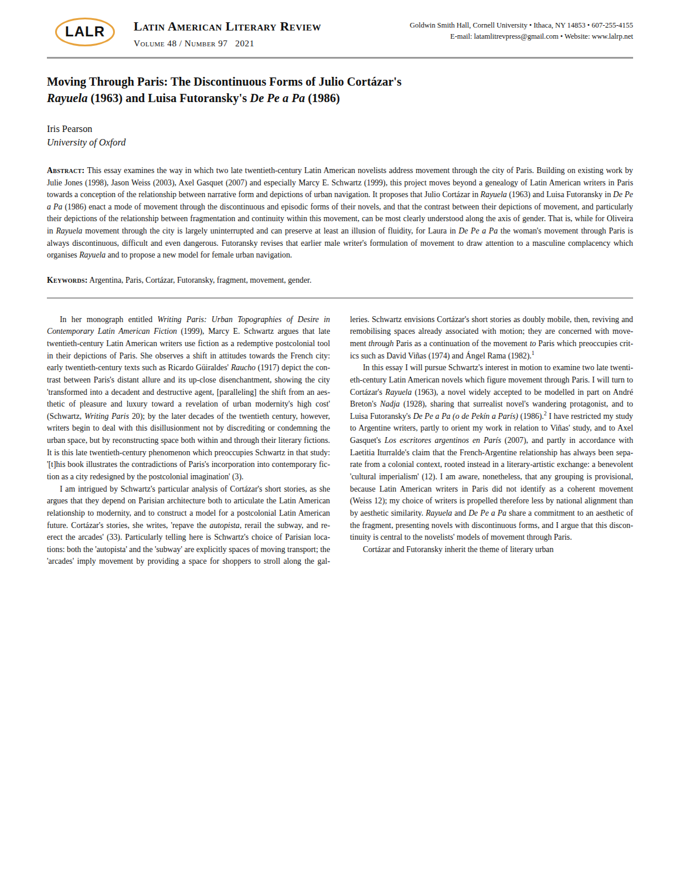LALR
Latin American Literary Review
Volume 48 / Number 97 2021
Goldwin Smith Hall, Cornell University • Ithaca, NY 14853 • 607-255-4155
E-mail: latamlitrevpress@gmail.com • Website: www.lalrp.net
Moving Through Paris: The Discontinuous Forms of Julio Cortázar's
Rayuela (1963) and Luisa Futoransky's De Pe a Pa (1986)
Iris Pearson
University of Oxford
Abstract: This essay examines the way in which two late twentieth-century Latin American novelists address movement through the city of Paris. Building on existing work by Julie Jones (1998), Jason Weiss (2003), Axel Gasquet (2007) and especially Marcy E. Schwartz (1999), this project moves beyond a genealogy of Latin American writers in Paris towards a conception of the relationship between narrative form and depictions of urban navigation. It proposes that Julio Cortázar in Rayuela (1963) and Luisa Futoransky in De Pe a Pa (1986) enact a mode of movement through the discontinuous and episodic forms of their novels, and that the contrast between their depictions of movement, and particularly their depictions of the relationship between fragmentation and continuity within this movement, can be most clearly understood along the axis of gender. That is, while for Oliveira in Rayuela movement through the city is largely uninterrupted and can preserve at least an illusion of fluidity, for Laura in De Pe a Pa the woman's movement through Paris is always discontinuous, difficult and even dangerous. Futoransky revises that earlier male writer's formulation of movement to draw attention to a masculine complacency which organises Rayuela and to propose a new model for female urban navigation.
Keywords: Argentina, Paris, Cortázar, Futoransky, fragment, movement, gender.
In her monograph entitled Writing Paris: Urban Topographies of Desire in Contemporary Latin American Fiction (1999), Marcy E. Schwartz argues that late twentieth-century Latin American writers use fiction as a redemptive postcolonial tool in their depictions of Paris. She observes a shift in attitudes towards the French city: early twentieth-century texts such as Ricardo Güiraldes' Raucho (1917) depict the contrast between Paris's distant allure and its up-close disenchantment, showing the city 'transformed into a decadent and destructive agent, [paralleling] the shift from an aesthetic of pleasure and luxury toward a revelation of urban modernity's high cost' (Schwartz, Writing Paris 20); by the later decades of the twentieth century, however, writers begin to deal with this disillusionment not by discrediting or condemning the urban space, but by reconstructing space both within and through their literary fictions. It is this late twentieth-century phenomenon which preoccupies Schwartz in that study: '[t]his book illustrates the contradictions of Paris's incorporation into contemporary fiction as a city redesigned by the postcolonial imagination' (3).
I am intrigued by Schwartz's particular analysis of Cortázar's short stories, as she argues that they depend on Parisian architecture both to articulate the Latin American relationship to modernity, and to construct a model for a postcolonial Latin American future. Cortázar's stories, she writes, 'repave the autopista, rerail the subway, and re-erect the arcades' (33). Particularly telling here is Schwartz's choice of Parisian locations: both the 'autopista' and the 'subway' are explicitly spaces of moving transport; the 'arcades' imply movement by providing a space for shoppers to stroll along the galleries. Schwartz envisions Cortázar's short stories as doubly mobile, then, reviving and remobilising spaces already associated with motion; they are concerned with movement through Paris as a continuation of the movement to Paris which preoccupies critics such as David Viñas (1974) and Ángel Rama (1982).1
In this essay I will pursue Schwartz's interest in motion to examine two late twentieth-century Latin American novels which figure movement through Paris. I will turn to Cortázar's Rayuela (1963), a novel widely accepted to be modelled in part on André Breton's Nadja (1928), sharing that surrealist novel's wandering protagonist, and to Luisa Futoransky's De Pe a Pa (o de Pekín a París) (1986).2 I have restricted my study to Argentine writers, partly to orient my work in relation to Viñas' study, and to Axel Gasquet's Los escritores argentinos en París (2007), and partly in accordance with Laetitia Iturralde's claim that the French-Argentine relationship has always been separate from a colonial context, rooted instead in a literary-artistic exchange: a benevolent 'cultural imperialism' (12). I am aware, nonetheless, that any grouping is provisional, because Latin American writers in Paris did not identify as a coherent movement (Weiss 12); my choice of writers is propelled therefore less by national alignment than by aesthetic similarity. Rayuela and De Pe a Pa share a commitment to an aesthetic of the fragment, presenting novels with discontinuous forms, and I argue that this discontinuity is central to the novelists' models of movement through Paris.
Cortázar and Futoransky inherit the theme of literary urban